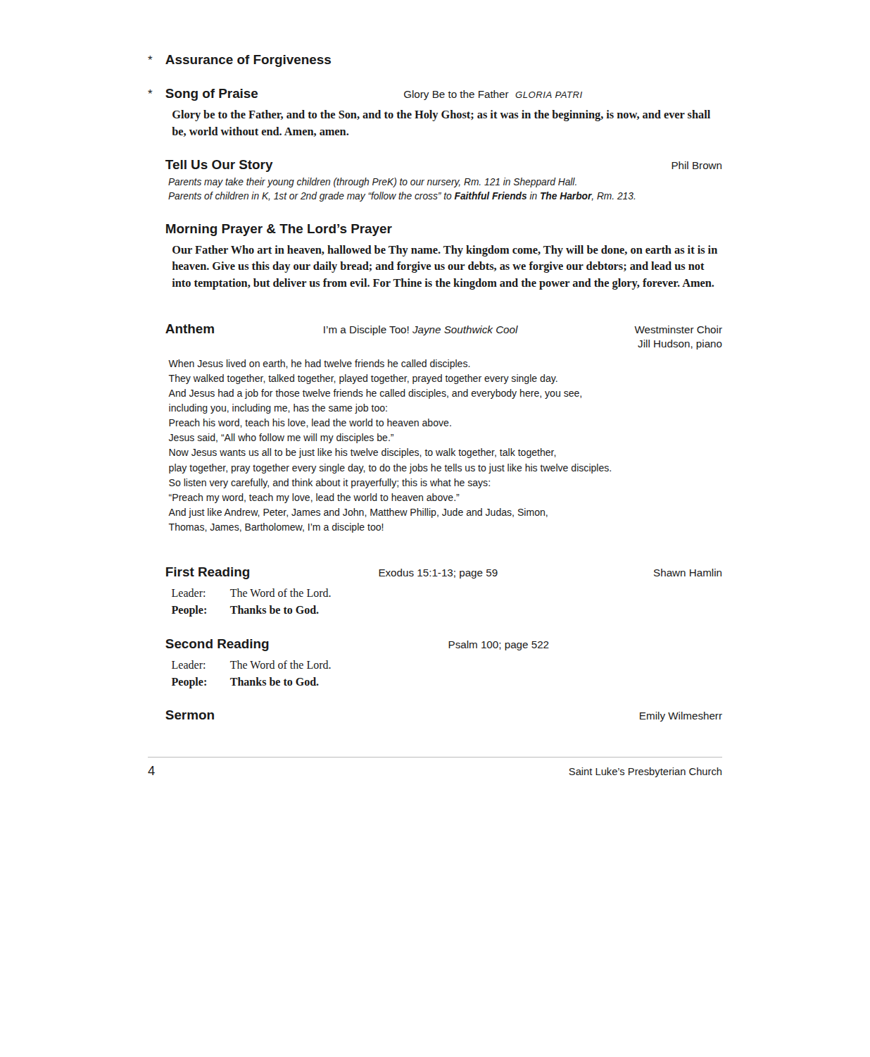*
Assurance of Forgiveness
*
Song of Praise
Glory Be to the Father GLORIA PATRI
Glory be to the Father, and to the Son, and to the Holy Ghost; as it was in the beginning, is now, and ever shall be, world without end. Amen, amen.
Tell Us Our Story
Phil Brown
Parents may take their young children (through PreK) to our nursery, Rm. 121 in Sheppard Hall.
Parents of children in K, 1st or 2nd grade may “follow the cross” to Faithful Friends in The Harbor, Rm. 213.
Morning Prayer & The Lord’s Prayer
Our Father Who art in heaven, hallowed be Thy name. Thy kingdom come, Thy will be done, on earth as it is in heaven. Give us this day our daily bread; and forgive us our debts, as we forgive our debtors; and lead us not into temptation, but deliver us from evil. For Thine is the kingdom and the power and the glory, forever. Amen.
Anthem
I’m a Disciple Too! Jayne Southwick Cool Westminster ChoirJill Hudson, piano
When Jesus lived on earth, he had twelve friends he called disciples.
They walked together, talked together, played together, prayed together every single day.
And Jesus had a job for those twelve friends he called disciples, and everybody here, you see,
including you, including me, has the same job too:
Preach his word, teach his love, lead the world to heaven above.
Jesus said, “All who follow me will my disciples be.”
Now Jesus wants us all to be just like his twelve disciples, to walk together, talk together,
play together, pray together every single day, to do the jobs he tells us to just like his twelve disciples.
So listen very carefully, and think about it prayerfully; this is what he says:
“Preach my word, teach my love, lead the world to heaven above.”
And just like Andrew, Peter, James and John, Matthew Phillip, Jude and Judas, Simon,
Thomas, James, Bartholomew, I’m a disciple too!
First Reading
Exodus 15:1-13; page 59 Shawn Hamlin
Leader: The Word of the Lord.
People: Thanks be to God.
Second Reading
Psalm 100; page 522
Leader: The Word of the Lord.
People: Thanks be to God.
Sermon
Emily Wilmesherr
4 Saint Luke’s Presbyterian Church